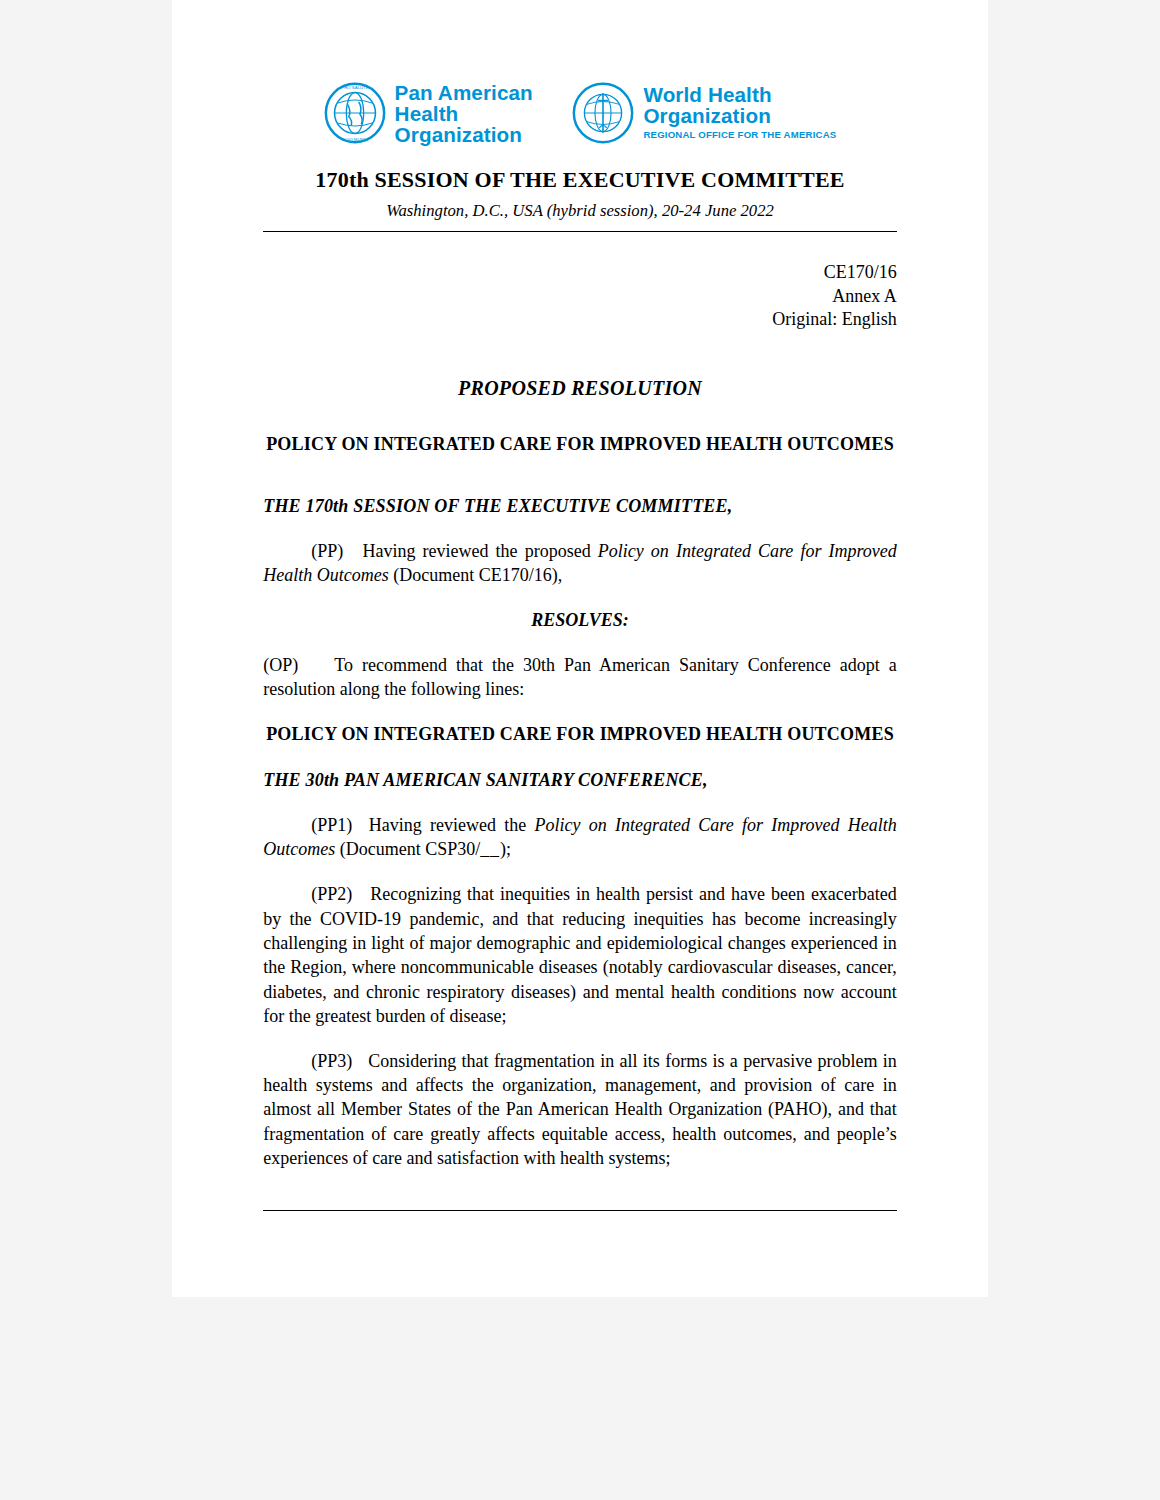PRO SALUTE NOVI MUNDI
Pan American Health Organization
World Health Organization
Regional Office for the Americas
170th SESSION OF THE EXECUTIVE COMMITTEE
Washington, D.C., USA (hybrid session), 20-24 June 2022
CE170/16
Annex A
Original: English
PROPOSED RESOLUTION
POLICY ON INTEGRATED CARE FOR IMPROVED HEALTH OUTCOMES
THE 170th SESSION OF THE EXECUTIVE COMMITTEE,
(PP) Having reviewed the proposed Policy on Integrated Care for Improved Health Outcomes (Document CE170/16),
RESOLVES:
(OP) To recommend that the 30th Pan American Sanitary Conference adopt a resolution along the following lines:
POLICY ON INTEGRATED CARE FOR IMPROVED HEALTH OUTCOMES
THE 30th PAN AMERICAN SANITARY CONFERENCE,
(PP1) Having reviewed the Policy on Integrated Care for Improved Health Outcomes (Document CSP30/__);
(PP2) Recognizing that inequities in health persist and have been exacerbated by the COVID-19 pandemic, and that reducing inequities has become increasingly challenging in light of major demographic and epidemiological changes experienced in the Region, where noncommunicable diseases (notably cardiovascular diseases, cancer, diabetes, and chronic respiratory diseases) and mental health conditions now account for the greatest burden of disease;
(PP3) Considering that fragmentation in all its forms is a pervasive problem in health systems and affects the organization, management, and provision of care in almost all Member States of the Pan American Health Organization (PAHO), and that fragmentation of care greatly affects equitable access, health outcomes, and people’s experiences of care and satisfaction with health systems;